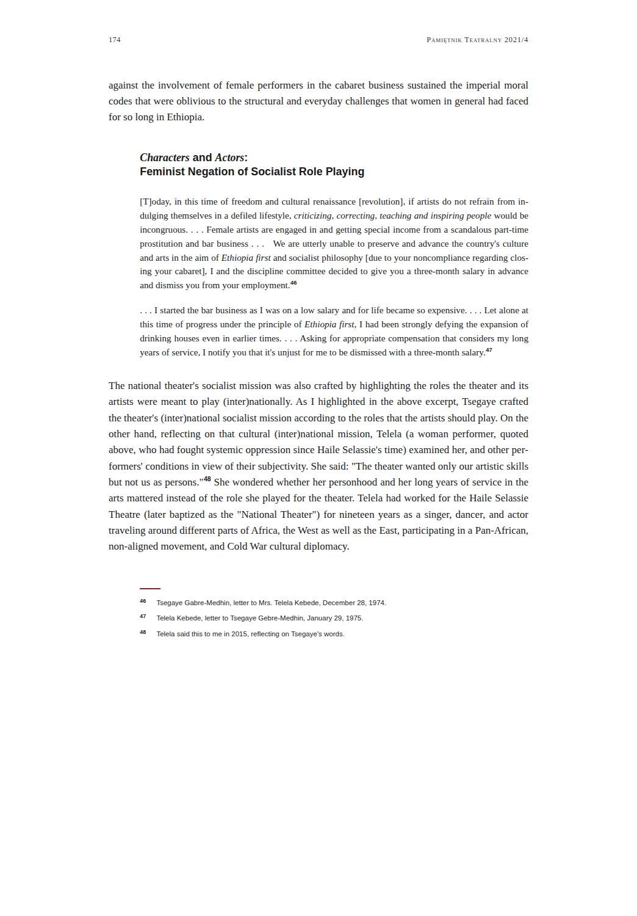174 Pamiętnik Teatralny 2021/4
against the involvement of female performers in the cabaret business sustained the imperial moral codes that were oblivious to the structural and everyday challenges that women in general had faced for so long in Ethiopia.
Characters and Actors:
Feminist Negation of Socialist Role Playing
[T]oday, in this time of freedom and cultural renaissance [revolution], if artists do not refrain from indulging themselves in a defiled lifestyle, criticizing, correcting, teaching and inspiring people would be incongruous. . . . Female artists are engaged in and getting special income from a scandalous part-time prostitution and bar business . . . We are utterly unable to preserve and advance the country's culture and arts in the aim of Ethiopia first and socialist philosophy [due to your noncompliance regarding closing your cabaret], I and the discipline committee decided to give you a three-month salary in advance and dismiss you from your employment.46
. . . I started the bar business as I was on a low salary and for life became so expensive. . . . Let alone at this time of progress under the principle of Ethiopia first, I had been strongly defying the expansion of drinking houses even in earlier times. . . . Asking for appropriate compensation that considers my long years of service, I notify you that it's unjust for me to be dismissed with a three-month salary.47
The national theater's socialist mission was also crafted by highlighting the roles the theater and its artists were meant to play (inter)nationally. As I highlighted in the above excerpt, Tsegaye crafted the theater's (inter)national socialist mission according to the roles that the artists should play. On the other hand, reflecting on that cultural (inter)national mission, Telela (a woman performer, quoted above, who had fought systemic oppression since Haile Selassie's time) examined her, and other performers' conditions in view of their subjectivity. She said: "The theater wanted only our artistic skills but not us as persons."48 She wondered whether her personhood and her long years of service in the arts mattered instead of the role she played for the theater. Telela had worked for the Haile Selassie Theatre (later baptized as the "National Theater") for nineteen years as a singer, dancer, and actor traveling around different parts of Africa, the West as well as the East, participating in a Pan-African, non-aligned movement, and Cold War cultural diplomacy.
46 Tsegaye Gabre-Medhin, letter to Mrs. Telela Kebede, December 28, 1974.
47 Telela Kebede, letter to Tsegaye Gebre-Medhin, January 29, 1975.
48 Telela said this to me in 2015, reflecting on Tsegaye's words.